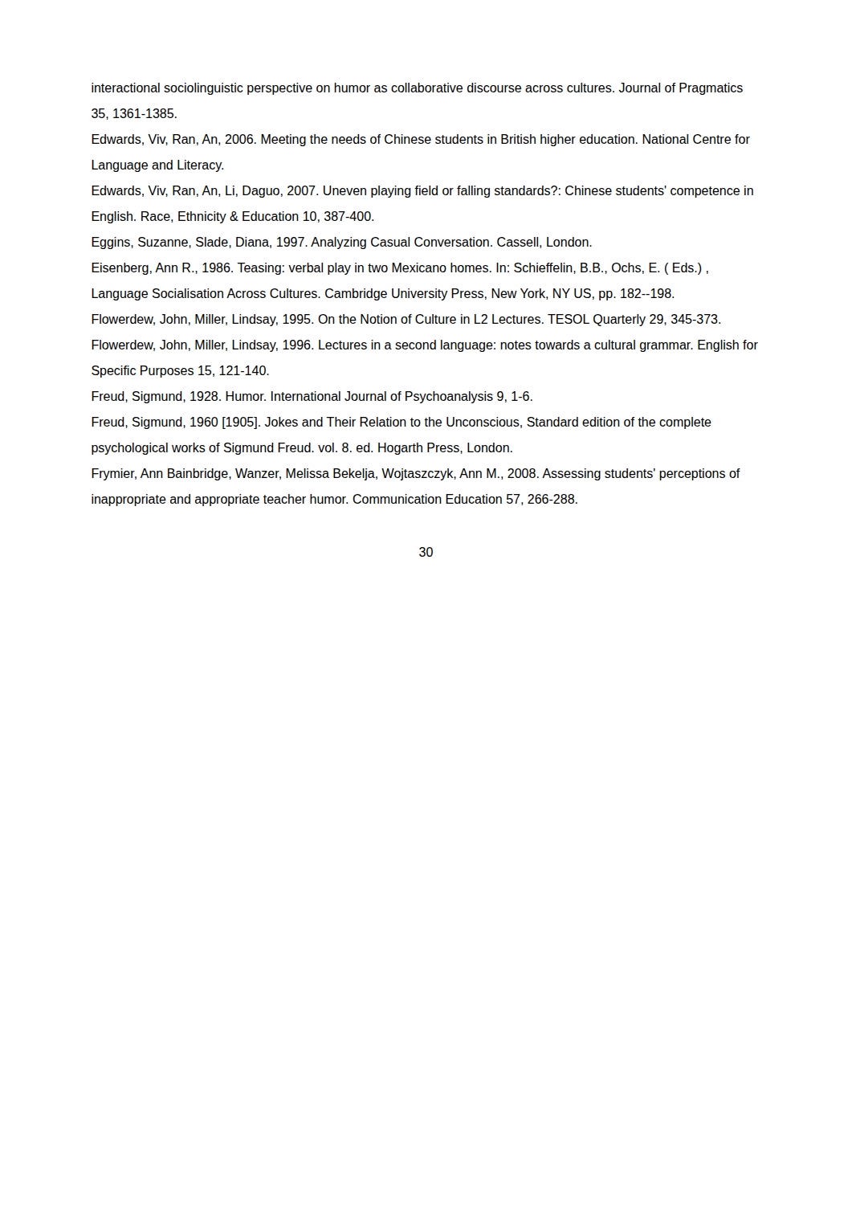interactional sociolinguistic perspective on humor as collaborative discourse across cultures. Journal of Pragmatics 35, 1361-1385.
Edwards, Viv, Ran, An, 2006. Meeting the needs of Chinese students in British higher education. National Centre for Language and Literacy.
Edwards, Viv, Ran, An, Li, Daguo, 2007. Uneven playing field or falling standards?: Chinese students' competence in English. Race, Ethnicity & Education 10, 387-400.
Eggins, Suzanne, Slade, Diana, 1997. Analyzing Casual Conversation. Cassell, London.
Eisenberg, Ann R., 1986. Teasing: verbal play in two Mexicano homes. In: Schieffelin, B.B., Ochs, E. ( Eds.) , Language Socialisation Across Cultures. Cambridge University Press, New York, NY US, pp. 182--198.
Flowerdew, John, Miller, Lindsay, 1995. On the Notion of Culture in L2 Lectures. TESOL Quarterly 29, 345-373.
Flowerdew, John, Miller, Lindsay, 1996. Lectures in a second language: notes towards a cultural grammar. English for Specific Purposes 15, 121-140.
Freud, Sigmund, 1928. Humor. International Journal of Psychoanalysis 9, 1-6.
Freud, Sigmund, 1960 [1905]. Jokes and Their Relation to the Unconscious, Standard edition of the complete psychological works of Sigmund Freud. vol. 8. ed. Hogarth Press, London.
Frymier, Ann Bainbridge, Wanzer, Melissa Bekelja, Wojtaszczyk, Ann M., 2008. Assessing students' perceptions of inappropriate and appropriate teacher humor. Communication Education 57, 266-288.
30